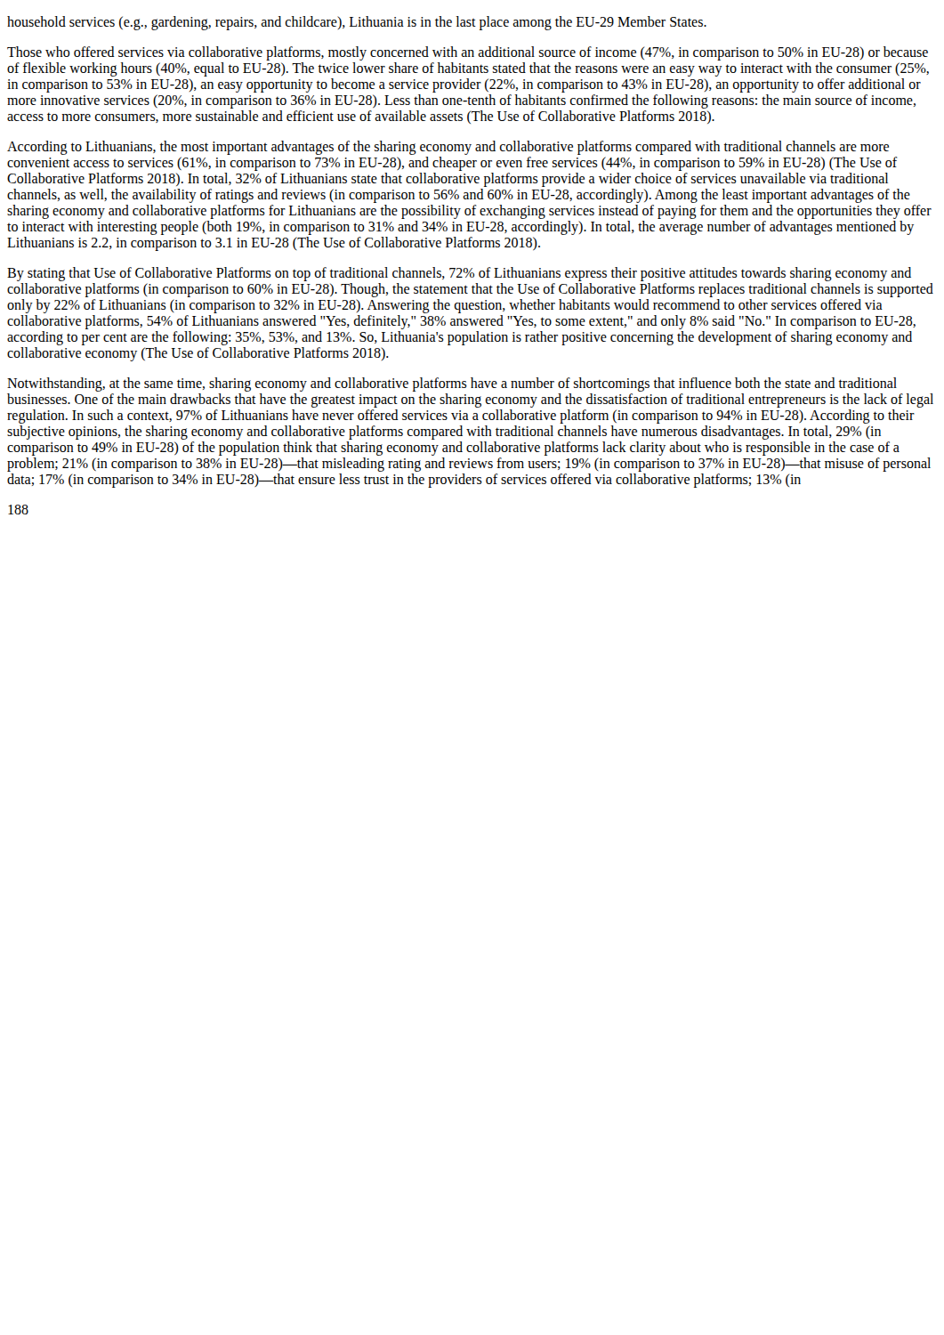household services (e.g., gardening, repairs, and childcare), Lithuania is in the last place among the EU-29 Member States.
Those who offered services via collaborative platforms, mostly concerned with an additional source of income (47%, in comparison to 50% in EU-28) or because of flexible working hours (40%, equal to EU-28). The twice lower share of habitants stated that the reasons were an easy way to interact with the consumer (25%, in comparison to 53% in EU-28), an easy opportunity to become a service provider (22%, in comparison to 43% in EU-28), an opportunity to offer additional or more innovative services (20%, in comparison to 36% in EU-28). Less than one-tenth of habitants confirmed the following reasons: the main source of income, access to more consumers, more sustainable and efficient use of available assets (The Use of Collaborative Platforms 2018).
According to Lithuanians, the most important advantages of the sharing economy and collaborative platforms compared with traditional channels are more convenient access to services (61%, in comparison to 73% in EU-28), and cheaper or even free services (44%, in comparison to 59% in EU-28) (The Use of Collaborative Platforms 2018). In total, 32% of Lithuanians state that collaborative platforms provide a wider choice of services unavailable via traditional channels, as well, the availability of ratings and reviews (in comparison to 56% and 60% in EU-28, accordingly). Among the least important advantages of the sharing economy and collaborative platforms for Lithuanians are the possibility of exchanging services instead of paying for them and the opportunities they offer to interact with interesting people (both 19%, in comparison to 31% and 34% in EU-28, accordingly). In total, the average number of advantages mentioned by Lithuanians is 2.2, in comparison to 3.1 in EU-28 (The Use of Collaborative Platforms 2018).
By stating that Use of Collaborative Platforms on top of traditional channels, 72% of Lithuanians express their positive attitudes towards sharing economy and collaborative platforms (in comparison to 60% in EU-28). Though, the statement that the Use of Collaborative Platforms replaces traditional channels is supported only by 22% of Lithuanians (in comparison to 32% in EU-28). Answering the question, whether habitants would recommend to other services offered via collaborative platforms, 54% of Lithuanians answered "Yes, definitely," 38% answered "Yes, to some extent," and only 8% said "No." In comparison to EU-28, according to per cent are the following: 35%, 53%, and 13%. So, Lithuania's population is rather positive concerning the development of sharing economy and collaborative economy (The Use of Collaborative Platforms 2018).
Notwithstanding, at the same time, sharing economy and collaborative platforms have a number of shortcomings that influence both the state and traditional businesses. One of the main drawbacks that have the greatest impact on the sharing economy and the dissatisfaction of traditional entrepreneurs is the lack of legal regulation. In such a context, 97% of Lithuanians have never offered services via a collaborative platform (in comparison to 94% in EU-28). According to their subjective opinions, the sharing economy and collaborative platforms compared with traditional channels have numerous disadvantages. In total, 29% (in comparison to 49% in EU-28) of the population think that sharing economy and collaborative platforms lack clarity about who is responsible in the case of a problem; 21% (in comparison to 38% in EU-28)—that misleading rating and reviews from users; 19% (in comparison to 37% in EU-28)—that misuse of personal data; 17% (in comparison to 34% in EU-28)—that ensure less trust in the providers of services offered via collaborative platforms; 13% (in
188